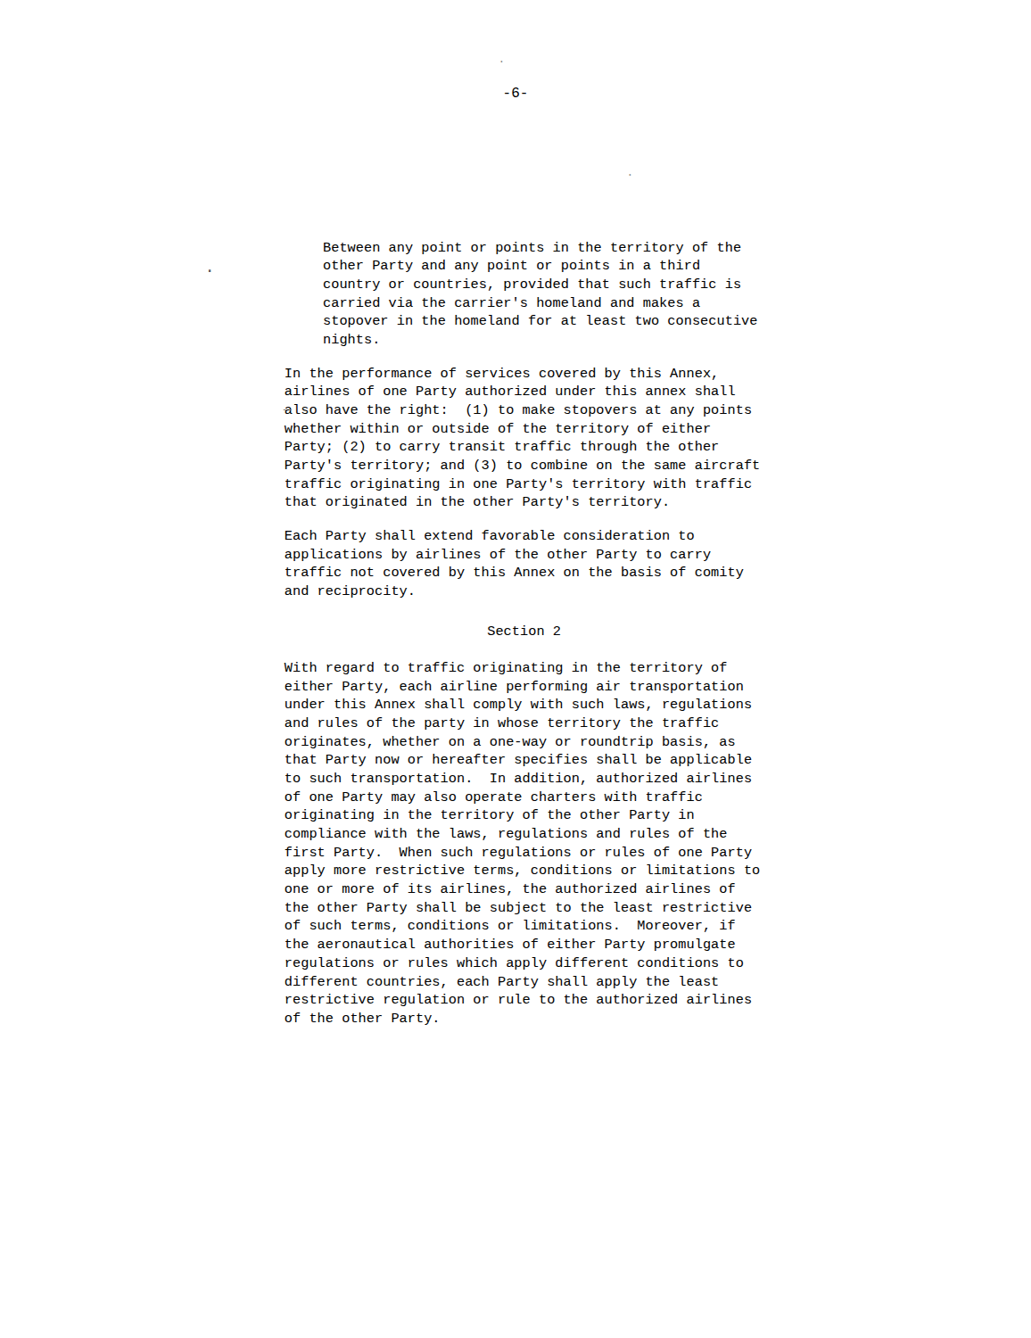.
.
-6-
·
 
 
--
Between any point or points in the territory of the other Party and any point or points in a third country or countries, provided that such traffic is carried via the carrier's homeland and makes a stopover in the homeland for at least two consecutive nights.
In the performance of services covered by this Annex, airlines of one Party authorized under this annex shall also have the right: (1) to make stopovers at any points whether within or outside of the territory of either Party; (2) to carry transit traffic through the other Party's territory; and (3) to combine on the same aircraft traffic originating in one Party's territory with traffic that originated in the other Party's territory.
Each Party shall extend favorable consideration to applications by airlines of the other Party to carry traffic not covered by this Annex on the basis of comity and reciprocity.
Section 2
With regard to traffic originating in the territory of either Party, each airline performing air transportation under this Annex shall comply with such laws, regulations and rules of the party in whose territory the traffic originates, whether on a one-way or roundtrip basis, as that Party now or hereafter specifies shall be applicable to such transportation. In addition, authorized airlines of one Party may also operate charters with traffic originating in the territory of the other Party in compliance with the laws, regulations and rules of the first Party. When such regulations or rules of one Party apply more restrictive terms, conditions or limitations to one or more of its airlines, the authorized airlines of the other Party shall be subject to the least restrictive of such terms, conditions or limitations. Moreover, if the aeronautical authorities of either Party promulgate regulations or rules which apply different conditions to different countries, each Party shall apply the least restrictive regulation or rule to the authorized airlines of the other Party.